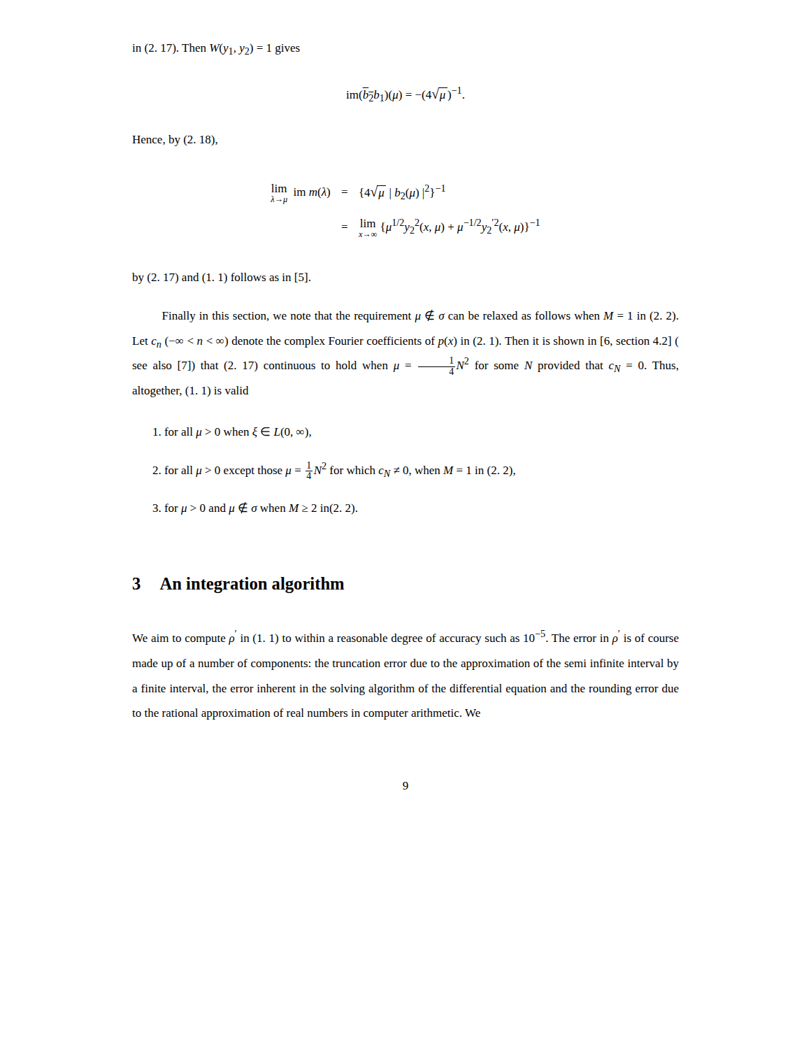in (2. 17). Then W(y1, y2) = 1 gives
im(b2 b1)(μ) = −(4√μ)−1.
Hence, by (2. 18),
| lim λ → μ im m ( λ ) | = | {4 √ μ / b 2 ( μ ) / 2 } −1 |
| | = | lim x →∞ { μ 1/2 y 2 2 ( x , μ ) + μ −1/2 y 2 ′2 ( x , μ )} −1 |
by (2. 17) and (1. 1) follows as in [5].
Finally in this section, we note that the requirement μ ∉ σ can be relaxed as follows when M = 1 in (2. 2). Let cn (−∞ < n < ∞) denote the complex Fourier coefficients of p(x) in (2. 1). Then it is shown in [6, section 4.2] ( see also [7]) that (2. 17) continuous to hold when μ = 14 N2 for some N provided that cN = 0. Thus, altogether, (1. 1) is valid
for all μ > 0 when ξ ∈ L(0, ∞),
for all μ > 0 except those μ = 14 N2 for which cN ≠ 0, when M = 1 in (2. 2),
for μ > 0 and μ ∉ σ when M ≥ 2 in(2. 2).
3 An integration algorithm
We aim to compute ρ′ in (1. 1) to within a reasonable degree of accuracy such as 10−5. The error in ρ′ is of course made up of a number of components: the truncation error due to the approximation of the semi infinite interval by a finite interval, the error inherent in the solving algorithm of the differential equation and the rounding error due to the rational approximation of real numbers in computer arithmetic. We
9